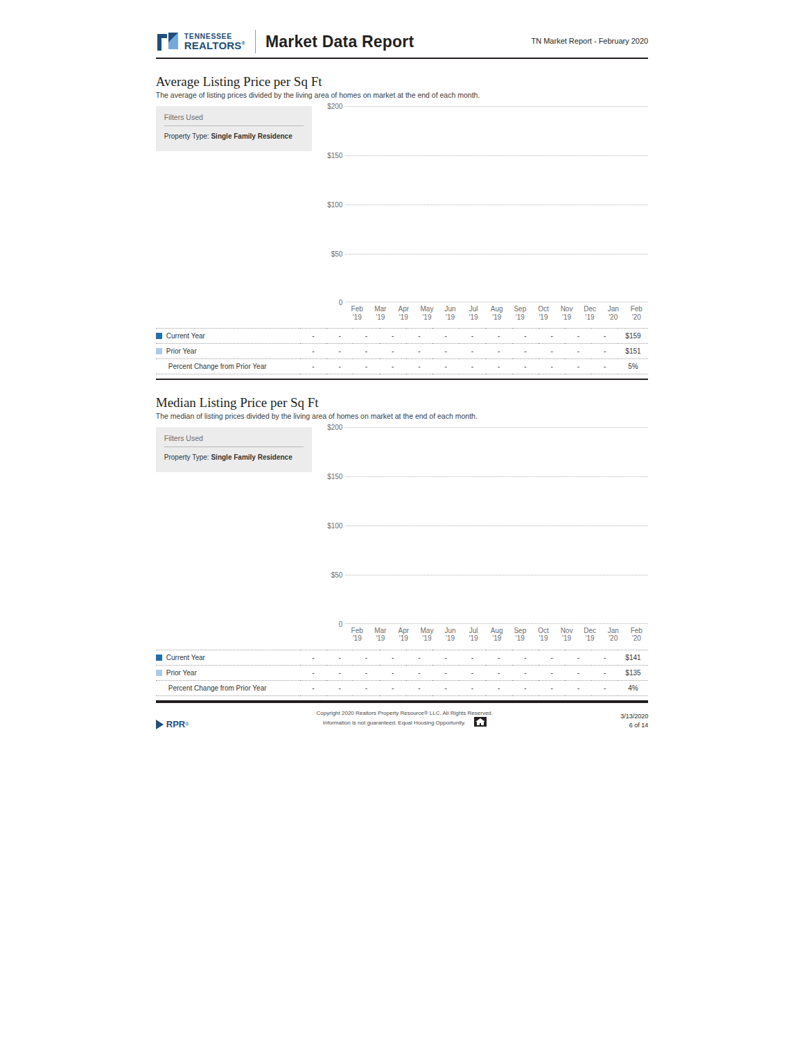TENNESSEE
REALTORS®
Market Data Report
TN Market Report - February 2020
Average Listing Price per Sq Ft
The average of listing prices divided by the living area of homes on market at the end of each month.
Filters Used
Property Type: Single Family Residence
$200
$150
$100
$50
0
Feb
'19
Mar
'19
Apr
'19
May
'19
Jun
'19
Jul
'19
Aug
'19
Sep
'19
Oct
'19
Nov
'19
Dec
'19
Jan
'20
Feb
'20
| Current Year | - | - | - | - | - | - | - | - | - | - | - | - | $159 |
| Prior Year | - | - | - | - | - | - | - | - | - | - | - | - | $151 |
| Percent Change from Prior Year | - | - | - | - | - | - | - | - | - | - | - | - | 5% |
Median Listing Price per Sq Ft
The median of listing prices divided by the living area of homes on market at the end of each month.
Filters Used
Property Type: Single Family Residence
$200
$150
$100
$50
0
Feb
'19
Mar
'19
Apr
'19
May
'19
Jun
'19
Jul
'19
Aug
'19
Sep
'19
Oct
'19
Nov
'19
Dec
'19
Jan
'20
Feb
'20
| Current Year | - | - | - | - | - | - | - | - | - | - | - | - | $141 |
| Prior Year | - | - | - | - | - | - | - | - | - | - | - | - | $135 |
| Percent Change from Prior Year | - | - | - | - | - | - | - | - | - | - | - | - | 4% |
RPR®
Copyright 2020 Realtors Property Resource® LLC. All Rights Reserved.
Information is not guaranteed. Equal Housing Opportunity.
3/13/2020
6 of 14